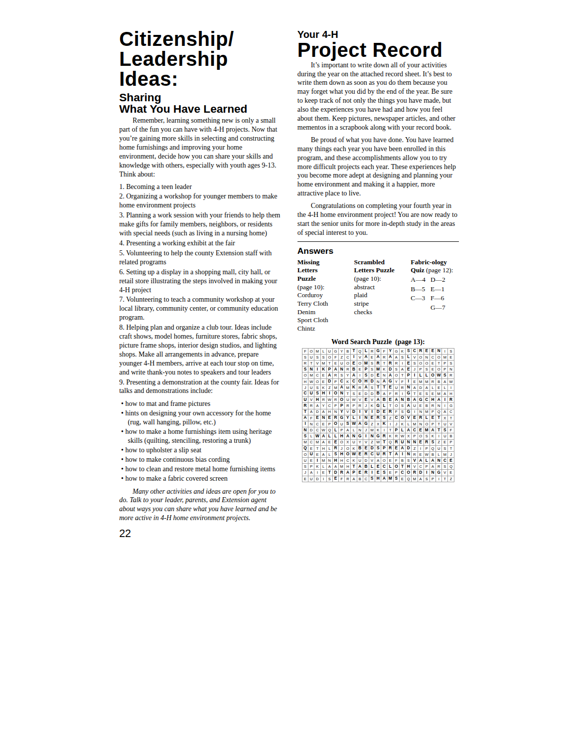Citizenship/
Leadership
Ideas:
Sharing
What You Have Learned
Remember, learning something new is only a small part of the fun you can have with 4-H projects. Now that you’re gaining more skills in selecting and constructing home furnishings and improving your home environment, decide how you can share your skills and knowledge with others, especially with youth ages 9-13. Think about:
1. Becoming a teen leader
2. Organizing a workshop for younger members to make home environment projects
3. Planning a work session with your friends to help them make gifts for family members, neighbors, or residents with special needs (such as living in a nursing home)
4. Presenting a working exhibit at the fair
5. Volunteering to help the county Extension staff with related programs
6. Setting up a display in a shopping mall, city hall, or retail store illustrating the steps involved in making your 4-H project
7. Volunteering to teach a community workshop at your local library, community center, or community education program.
8. Helping plan and organize a club tour. Ideas include craft shows, model homes, furniture stores, fabric shops, picture frame shops, interior design studios, and lighting shops. Make all arrangements in advance, prepare younger 4-H members, arrive at each tour stop on time, and write thank-you notes to speakers and tour leaders
9. Presenting a demonstration at the county fair. Ideas for talks and demonstrations include:
how to mat and frame pictures
hints on designing your own accessory for the home (rug, wall hanging, pillow, etc.)
how to make a home furnishings item using heritage skills (quilting, stenciling, restoring a trunk)
how to upholster a slip seat
how to make continuous bias cording
how to clean and restore metal home furnishing items
how to make a fabric covered screen
Many other activities and ideas are open for you to do. Talk to your leader, parents, and Extension agent about ways you can share what you have learned and be more active in 4-H home environment projects.
22
Your 4-H
Project Record
It’s important to write down all of your activities during the year on the attached record sheet. It’s best to write them down as soon as you do them because you may forget what you did by the end of the year. Be sure to keep track of not only the things you have made, but also the experiences you have had and how you feel about them. Keep pictures, newspaper articles, and other mementos in a scrapbook along with your record book.
Be proud of what you have done. You have learned many things each year you have been enrolled in this program, and these accomplishments allow you to try more difficult projects each year. These experiences help you become more adept at designing and planning your home environment and making it a happier, more attractive place to live.
Congratulations on completing your fourth year in the 4-H home environment project! You are now ready to start the senior units for more in-depth study in the areas of special interest to you.
Answers
Missing
Letters
Puzzle
(page 10):
Corduroy
Terry Cloth
Denim
Sport Cloth
Chintz
Scrambled
Letters Puzzle
(page 10):
abstract
plaid
stripe
checks
Fabric-ology
Quiz (page 12):
| A—4 | D—2 |
| B—5 | E—1 |
| C—3 | F—6 |
| | G—7 |
Word Search Puzzle (page 13):
| F | O | M | L | U | G | Y | B | T | Q | L | R | G | F | Y | G | K | S | C | R | E | E | N | I | S |
| S | U | S | S | O | F | Z | C | I | V | A | E | A | R | A | A | S | L | V | O | N | C | O | M | E |
| R | T | V | M | T | E | U | O | E | O | M | S | R | T | R | R | I | E | S | O | O | E | T | P | S |
| S | N | I | K | P | A | N | R | B | E | P | S | M | K | D | S | A | E | J | P | S | E | O | P | N |
| O | M | C | E | A | R | S | Y | A | I | S | D | E | N | A | O | T | P | I | L | L | O | W | S | R |
| H | W | O | E | D | P | C | K | C | O | H | D | N | A | G | Y | F | I | E | M | M | R | B | A | W |
| J | U | S | K | Z | M | A | M | K | R | A | S | T | T | E | U | R | N | A | D | A | L | E | L | I |
| C | U | S | H | I | O | N | T | S | E | D | D | B | A | F | R | I | G | T | E | S | E | M | A | H |
| U | V | H | R | W | R | O | U | W | V | E | V | A | B | E | A | N | B | A | G | C | H | A | I | R |
| R | R | A | Y | C | P | P | R | P | R | J | K | G | L | T | O | S | A | U | E | B | R | N | I | G |
| T | A | D | A | H | N | Y | V | D | I | V | I | D | E | R | F | S | G | I | N | M | P | Q | A | C |
| A | F | E | N | E | R | G | Y | L | I | N | E | R | S | Z | C | O | V | E | R | L | E | T | X | T |
| I | N | C | E | P | O | U | S | W | A | G | Z | X | K | I | J | K | L | M | N | O | P | T | U | V |
| N | D | C | W | Q | L | P | A | L | N | J | M | K | I | T | P | L | A | C | E | M | A | T | S | F |
| S | L | W | A | L | L | H | A | N | G | I | N | G | R | K | R | W | X | P | O | S | K | I | U | B |
| M | C | M | A | E | E | O | X | U | Y | V | Z | W | T | Q | R | U | N | N | E | R | S | Z | E | P |
| Q | E | T | H | L | R | J | O | K | B | E | D | S | P | R | E | A | D | Z | I | P | Q | U | S | T |
| O | U | E | A | L | S | H | O | W | E | R | C | U | R | T | A | I | N | R | E | W | B | L | M | J |
| U | E | I | M | N | H | H | C | K | U | D | V | A | O | E | F | B | S | V | A | L | A | N | C | E |
| S | P | K | L | A | A | M | H | T | A | B | L | E | C | L | O | T | H | V | C | P | A | R | S | Q |
| J | A | I | E | T | D | R | A | P | E | R | I | E | S | E | P | C | O | R | D | I | N | G | V | E |
| E | U | D | I | S | E | F | R | A | B | C | S | H | A | M | S | E | Q | M | A | S | P | I | T | Z |